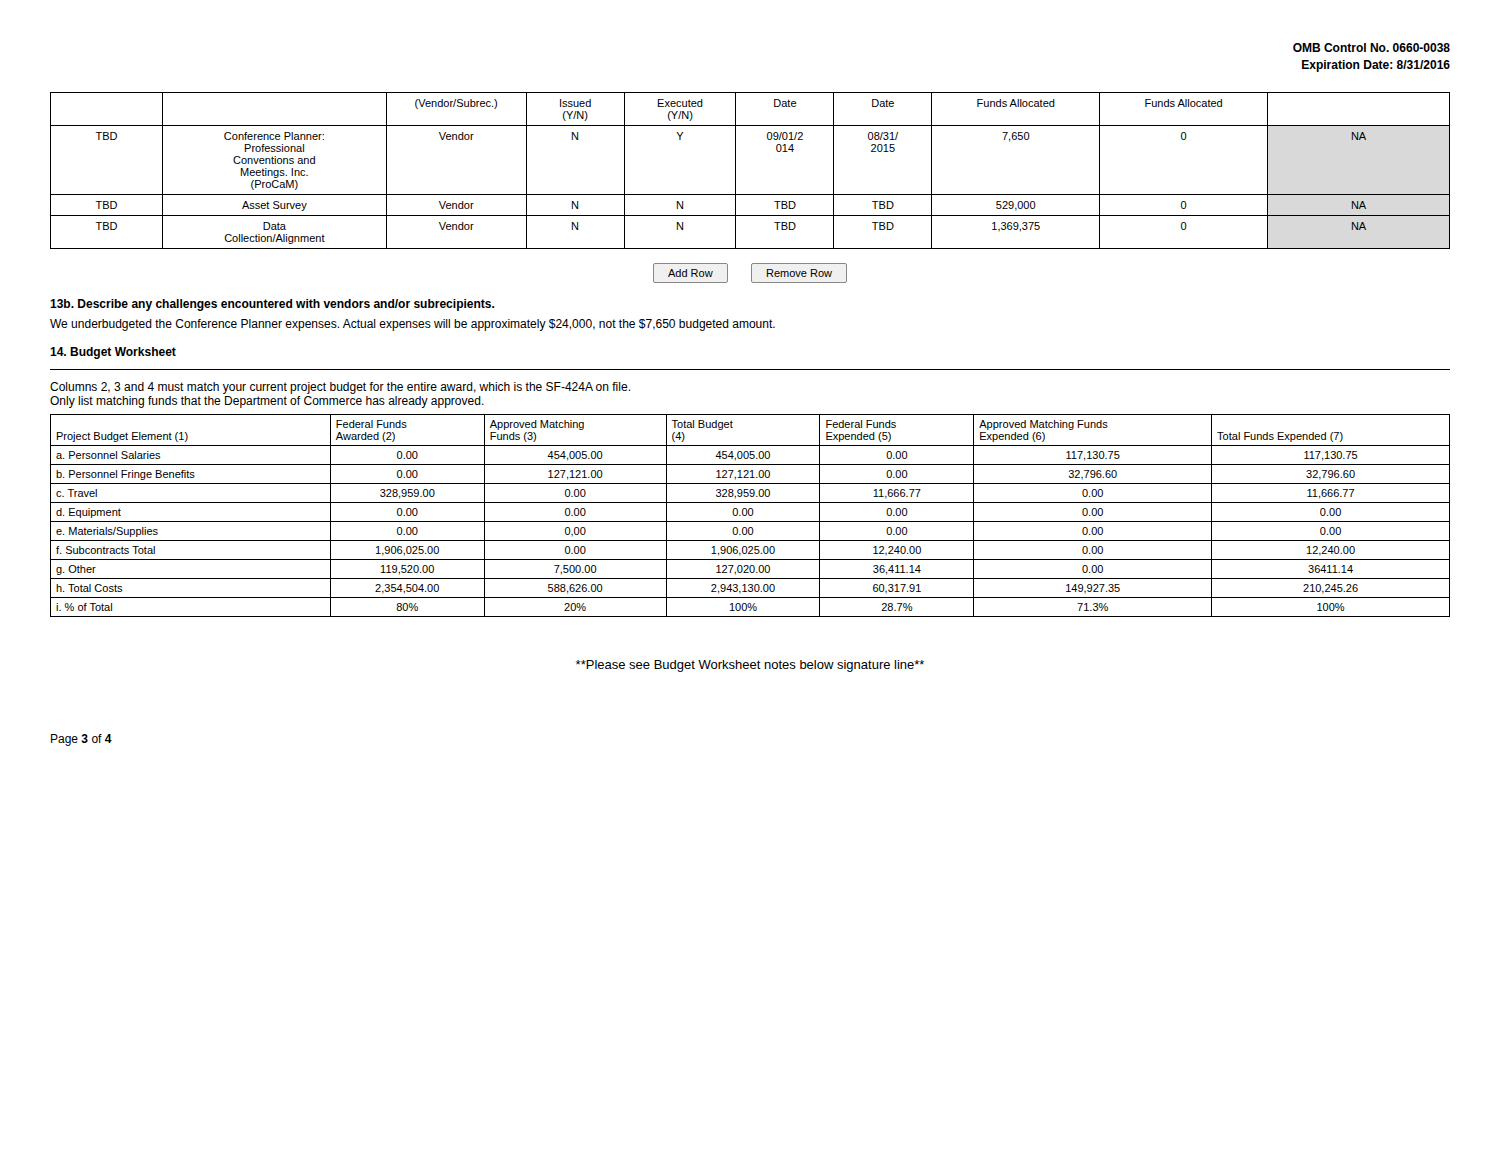OMB Control No. 0660-0038
Expiration Date: 8/31/2016
| | | (Vendor/Subrec.) | Issued (Y/N) | Executed (Y/N) | Date | Date | Funds Allocated | Funds Allocated | |
| TBD | Conference Planner: Professional Conventions and Meetings. Inc. (ProCaM) | Vendor | N | Y | 09/01/2 014 | 08/31/ 2015 | 7,650 | 0 | NA |
| TBD | Asset Survey | Vendor | N | N | TBD | TBD | 529,000 | 0 | NA |
| TBD | Data Collection/Alignment | Vendor | N | N | TBD | TBD | 1,369,375 | 0 | NA |
Add Row Remove Row
13b. Describe any challenges encountered with vendors and/or subrecipients.
We underbudgeted the Conference Planner expenses. Actual expenses will be approximately $24,000, not the $7,650 budgeted amount.
14. Budget Worksheet
Columns 2, 3 and 4 must match your current project budget for the entire award, which is the SF-424A on file.
Only list matching funds that the Department of Commerce has already approved.
| Project Budget Element (1) | Federal Funds Awarded (2) | Approved Matching Funds (3) | Total Budget (4) | Federal Funds Expended (5) | Approved Matching Funds Expended (6) | Total Funds Expended (7) |
| --- | --- | --- | --- | --- | --- | --- |
| a. Personnel Salaries | 0.00 | 454,005.00 | 454,005.00 | 0.00 | 117,130.75 | 117,130.75 |
| b. Personnel Fringe Benefits | 0.00 | 127,121.00 | 127,121.00 | 0.00 | 32,796.60 | 32,796.60 |
| c. Travel | 328,959.00 | 0.00 | 328,959.00 | 11,666.77 | 0.00 | 11,666.77 |
| d. Equipment | 0.00 | 0.00 | 0.00 | 0.00 | 0.00 | 0.00 |
| e. Materials/Supplies | 0.00 | 0,00 | 0.00 | 0.00 | 0.00 | 0.00 |
| f. Subcontracts Total | 1,906,025.00 | 0.00 | 1,906,025.00 | 12,240.00 | 0.00 | 12,240.00 |
| g. Other | 119,520.00 | 7,500.00 | 127,020.00 | 36,411.14 | 0.00 | 36411.14 |
| h. Total Costs | 2,354,504.00 | 588,626.00 | 2,943,130.00 | 60,317.91 | 149,927.35 | 210,245.26 |
| i. % of Total | 80% | 20% | 100% | 28.7% | 71.3% | 100% |
**Please see Budget Worksheet notes below signature line**
Page 3 of 4